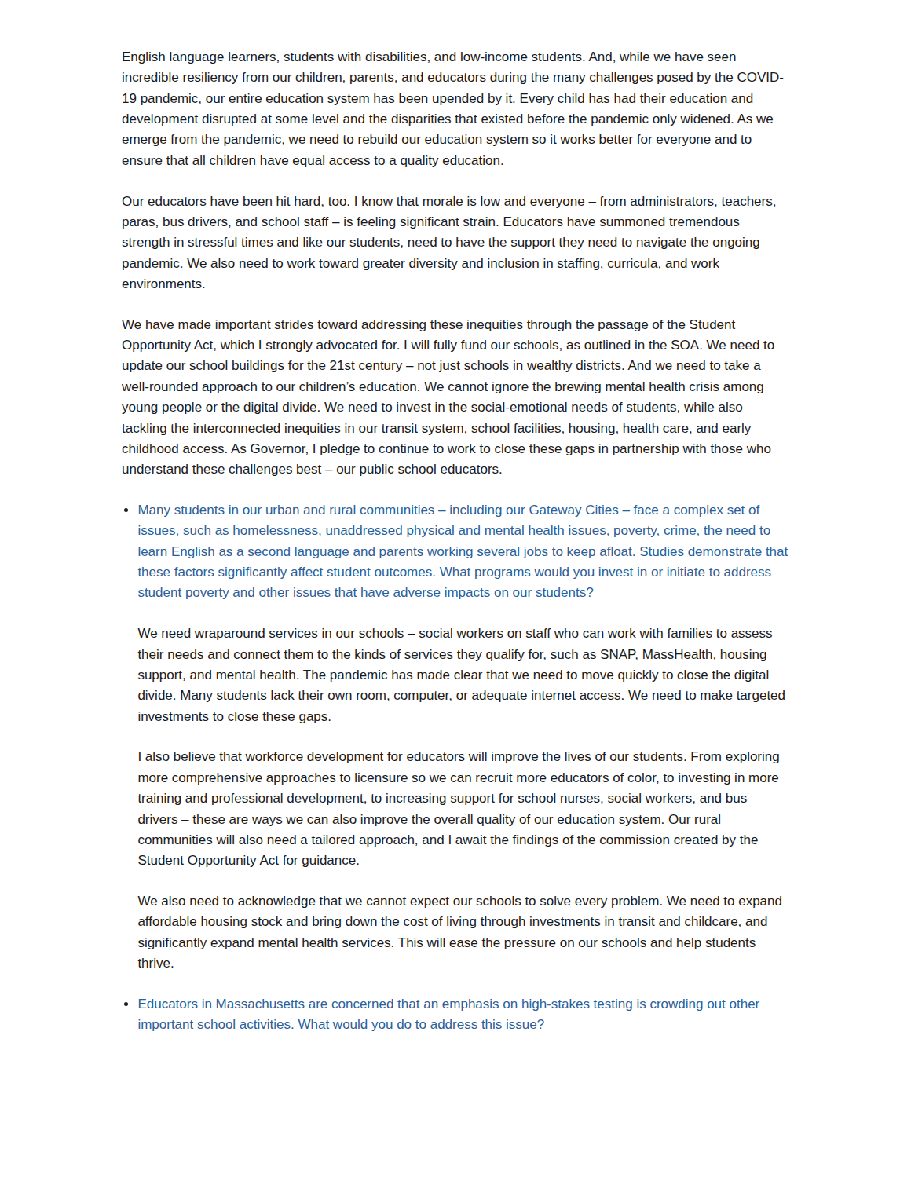English language learners, students with disabilities, and low-income students. And, while we have seen incredible resiliency from our children, parents, and educators during the many challenges posed by the COVID-19 pandemic, our entire education system has been upended by it. Every child has had their education and development disrupted at some level and the disparities that existed before the pandemic only widened. As we emerge from the pandemic, we need to rebuild our education system so it works better for everyone and to ensure that all children have equal access to a quality education.
Our educators have been hit hard, too. I know that morale is low and everyone – from administrators, teachers, paras, bus drivers, and school staff – is feeling significant strain. Educators have summoned tremendous strength in stressful times and like our students, need to have the support they need to navigate the ongoing pandemic. We also need to work toward greater diversity and inclusion in staffing, curricula, and work environments.
We have made important strides toward addressing these inequities through the passage of the Student Opportunity Act, which I strongly advocated for. I will fully fund our schools, as outlined in the SOA. We need to update our school buildings for the 21st century – not just schools in wealthy districts. And we need to take a well-rounded approach to our children’s education. We cannot ignore the brewing mental health crisis among young people or the digital divide. We need to invest in the social-emotional needs of students, while also tackling the interconnected inequities in our transit system, school facilities, housing, health care, and early childhood access. As Governor, I pledge to continue to work to close these gaps in partnership with those who understand these challenges best – our public school educators.
Many students in our urban and rural communities – including our Gateway Cities – face a complex set of issues, such as homelessness, unaddressed physical and mental health issues, poverty, crime, the need to learn English as a second language and parents working several jobs to keep afloat. Studies demonstrate that these factors significantly affect student outcomes. What programs would you invest in or initiate to address student poverty and other issues that have adverse impacts on our students?
We need wraparound services in our schools – social workers on staff who can work with families to assess their needs and connect them to the kinds of services they qualify for, such as SNAP, MassHealth, housing support, and mental health. The pandemic has made clear that we need to move quickly to close the digital divide. Many students lack their own room, computer, or adequate internet access. We need to make targeted investments to close these gaps.
I also believe that workforce development for educators will improve the lives of our students. From exploring more comprehensive approaches to licensure so we can recruit more educators of color, to investing in more training and professional development, to increasing support for school nurses, social workers, and bus drivers – these are ways we can also improve the overall quality of our education system. Our rural communities will also need a tailored approach, and I await the findings of the commission created by the Student Opportunity Act for guidance.
We also need to acknowledge that we cannot expect our schools to solve every problem. We need to expand affordable housing stock and bring down the cost of living through investments in transit and childcare, and significantly expand mental health services. This will ease the pressure on our schools and help students thrive.
Educators in Massachusetts are concerned that an emphasis on high-stakes testing is crowding out other important school activities. What would you do to address this issue?